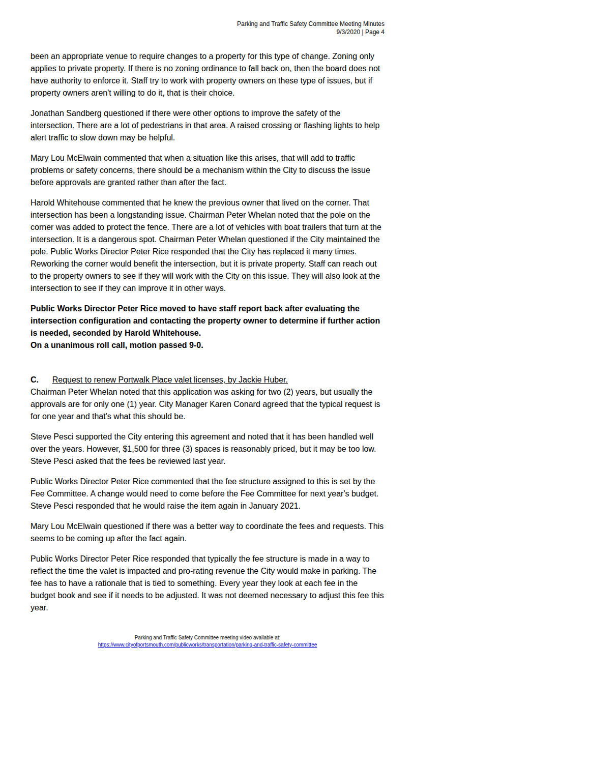Parking and Traffic Safety Committee Meeting Minutes
9/3/2020 | Page 4
been an appropriate venue to require changes to a property for this type of change. Zoning only applies to private property. If there is no zoning ordinance to fall back on, then the board does not have authority to enforce it. Staff try to work with property owners on these type of issues, but if property owners aren't willing to do it, that is their choice.
Jonathan Sandberg questioned if there were other options to improve the safety of the intersection. There are a lot of pedestrians in that area. A raised crossing or flashing lights to help alert traffic to slow down may be helpful.
Mary Lou McElwain commented that when a situation like this arises, that will add to traffic problems or safety concerns, there should be a mechanism within the City to discuss the issue before approvals are granted rather than after the fact.
Harold Whitehouse commented that he knew the previous owner that lived on the corner. That intersection has been a longstanding issue. Chairman Peter Whelan noted that the pole on the corner was added to protect the fence. There are a lot of vehicles with boat trailers that turn at the intersection. It is a dangerous spot. Chairman Peter Whelan questioned if the City maintained the pole. Public Works Director Peter Rice responded that the City has replaced it many times. Reworking the corner would benefit the intersection, but it is private property. Staff can reach out to the property owners to see if they will work with the City on this issue. They will also look at the intersection to see if they can improve it in other ways.
Public Works Director Peter Rice moved to have staff report back after evaluating the intersection configuration and contacting the property owner to determine if further action is needed, seconded by Harold Whitehouse.
On a unanimous roll call, motion passed 9-0.
C. Request to renew Portwalk Place valet licenses, by Jackie Huber.
Chairman Peter Whelan noted that this application was asking for two (2) years, but usually the approvals are for only one (1) year. City Manager Karen Conard agreed that the typical request is for one year and that's what this should be.
Steve Pesci supported the City entering this agreement and noted that it has been handled well over the years. However, $1,500 for three (3) spaces is reasonably priced, but it may be too low. Steve Pesci asked that the fees be reviewed last year.
Public Works Director Peter Rice commented that the fee structure assigned to this is set by the Fee Committee. A change would need to come before the Fee Committee for next year's budget. Steve Pesci responded that he would raise the item again in January 2021.
Mary Lou McElwain questioned if there was a better way to coordinate the fees and requests. This seems to be coming up after the fact again.
Public Works Director Peter Rice responded that typically the fee structure is made in a way to reflect the time the valet is impacted and pro-rating revenue the City would make in parking. The fee has to have a rationale that is tied to something. Every year they look at each fee in the budget book and see if it needs to be adjusted. It was not deemed necessary to adjust this fee this year.
Parking and Traffic Safety Committee meeting video available at:
https://www.cityofportsmouth.com/publicworks/transportation/parking-and-traffic-safety-committee